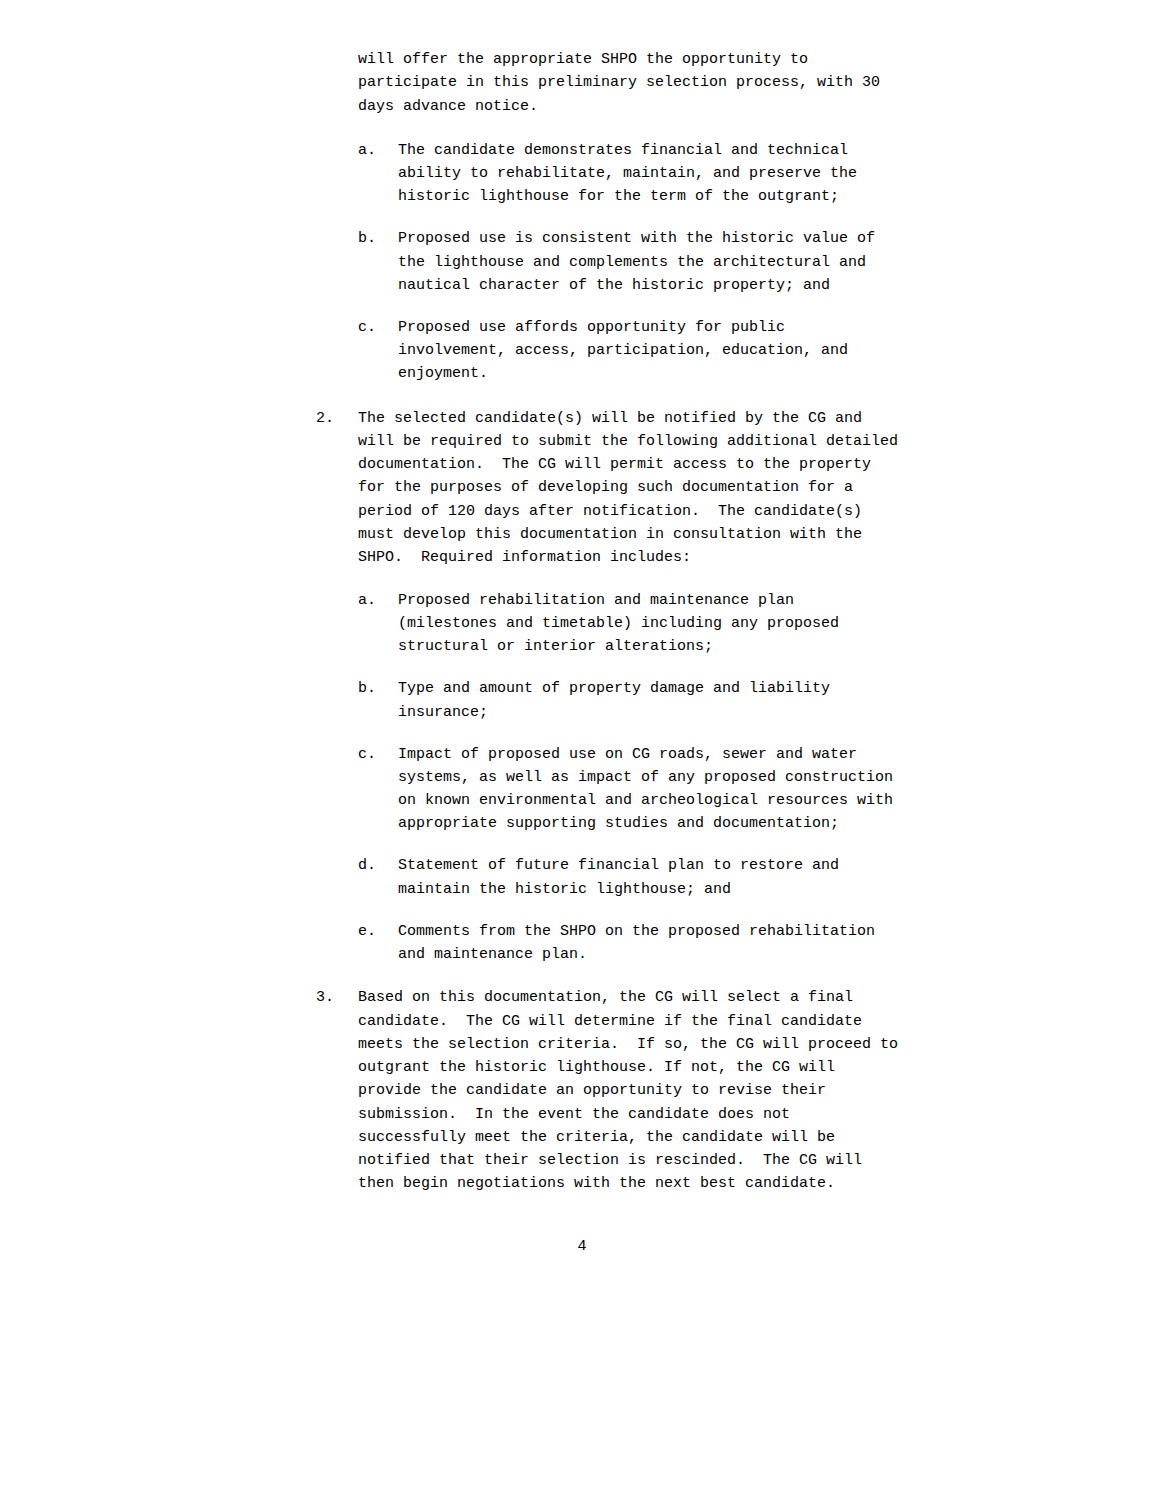will offer the appropriate SHPO the opportunity to participate in this preliminary selection process, with 30 days advance notice.
The candidate demonstrates financial and technical ability to rehabilitate, maintain, and preserve the historic lighthouse for the term of the outgrant;
Proposed use is consistent with the historic value of the lighthouse and complements the architectural and nautical character of the historic property; and
Proposed use affords opportunity for public involvement, access, participation, education, and enjoyment.
The selected candidate(s) will be notified by the CG and will be required to submit the following additional detailed documentation. The CG will permit access to the property for the purposes of developing such documentation for a period of 120 days after notification. The candidate(s) must develop this documentation in consultation with the SHPO. Required information includes:
Proposed rehabilitation and maintenance plan (milestones and timetable) including any proposed structural or interior alterations;
Type and amount of property damage and liability insurance;
Impact of proposed use on CG roads, sewer and water systems, as well as impact of any proposed construction on known environmental and archeological resources with appropriate supporting studies and documentation;
Statement of future financial plan to restore and maintain the historic lighthouse; and
Comments from the SHPO on the proposed rehabilitation and maintenance plan.
Based on this documentation, the CG will select a final candidate. The CG will determine if the final candidate meets the selection criteria. If so, the CG will proceed to outgrant the historic lighthouse. If not, the CG will provide the candidate an opportunity to revise their submission. In the event the candidate does not successfully meet the criteria, the candidate will be notified that their selection is rescinded. The CG will then begin negotiations with the next best candidate.
4